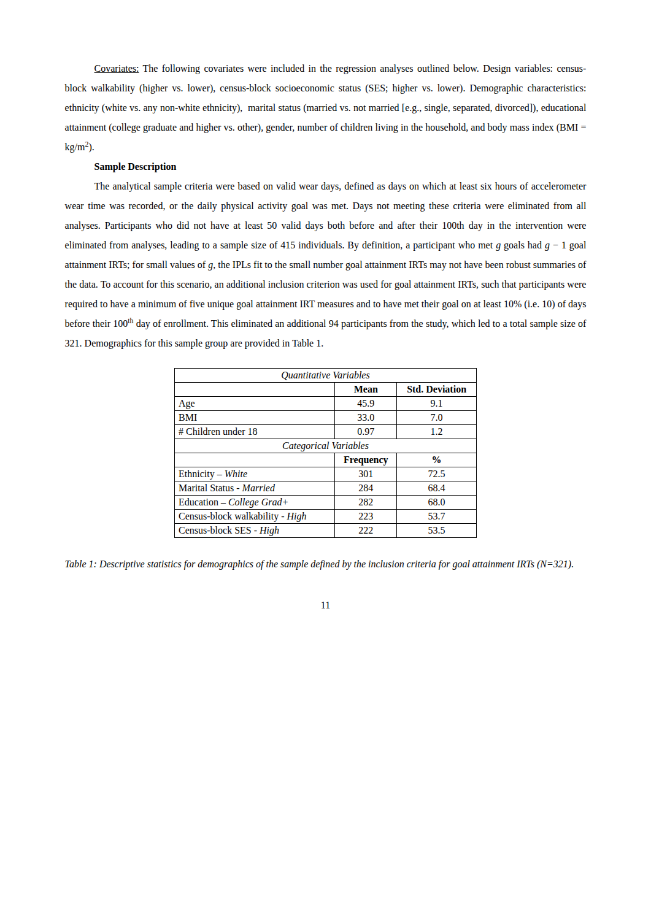Covariates: The following covariates were included in the regression analyses outlined below. Design variables: census-block walkability (higher vs. lower), census-block socioeconomic status (SES; higher vs. lower). Demographic characteristics: ethnicity (white vs. any non-white ethnicity), marital status (married vs. not married [e.g., single, separated, divorced]), educational attainment (college graduate and higher vs. other), gender, number of children living in the household, and body mass index (BMI = kg/m2).
Sample Description
The analytical sample criteria were based on valid wear days, defined as days on which at least six hours of accelerometer wear time was recorded, or the daily physical activity goal was met. Days not meeting these criteria were eliminated from all analyses. Participants who did not have at least 50 valid days both before and after their 100th day in the intervention were eliminated from analyses, leading to a sample size of 415 individuals. By definition, a participant who met g goals had g − 1 goal attainment IRTs; for small values of g, the IPLs fit to the small number goal attainment IRTs may not have been robust summaries of the data. To account for this scenario, an additional inclusion criterion was used for goal attainment IRTs, such that participants were required to have a minimum of five unique goal attainment IRT measures and to have met their goal on at least 10% (i.e. 10) of days before their 100th day of enrollment. This eliminated an additional 94 participants from the study, which led to a total sample size of 321. Demographics for this sample group are provided in Table 1.
| Quantitative Variables |
| | Mean | Std. Deviation |
| Age | 45.9 | 9.1 |
| BMI | 33.0 | 7.0 |
| # Children under 18 | 0.97 | 1.2 |
| Categorical Variables |
| | Frequency | % |
| Ethnicity – White | 301 | 72.5 |
| Marital Status - Married | 284 | 68.4 |
| Education – College Grad+ | 282 | 68.0 |
| Census-block walkability - High | 223 | 53.7 |
| Census-block SES - High | 222 | 53.5 |
Table 1: Descriptive statistics for demographics of the sample defined by the inclusion criteria for goal attainment IRTs (N=321).
11